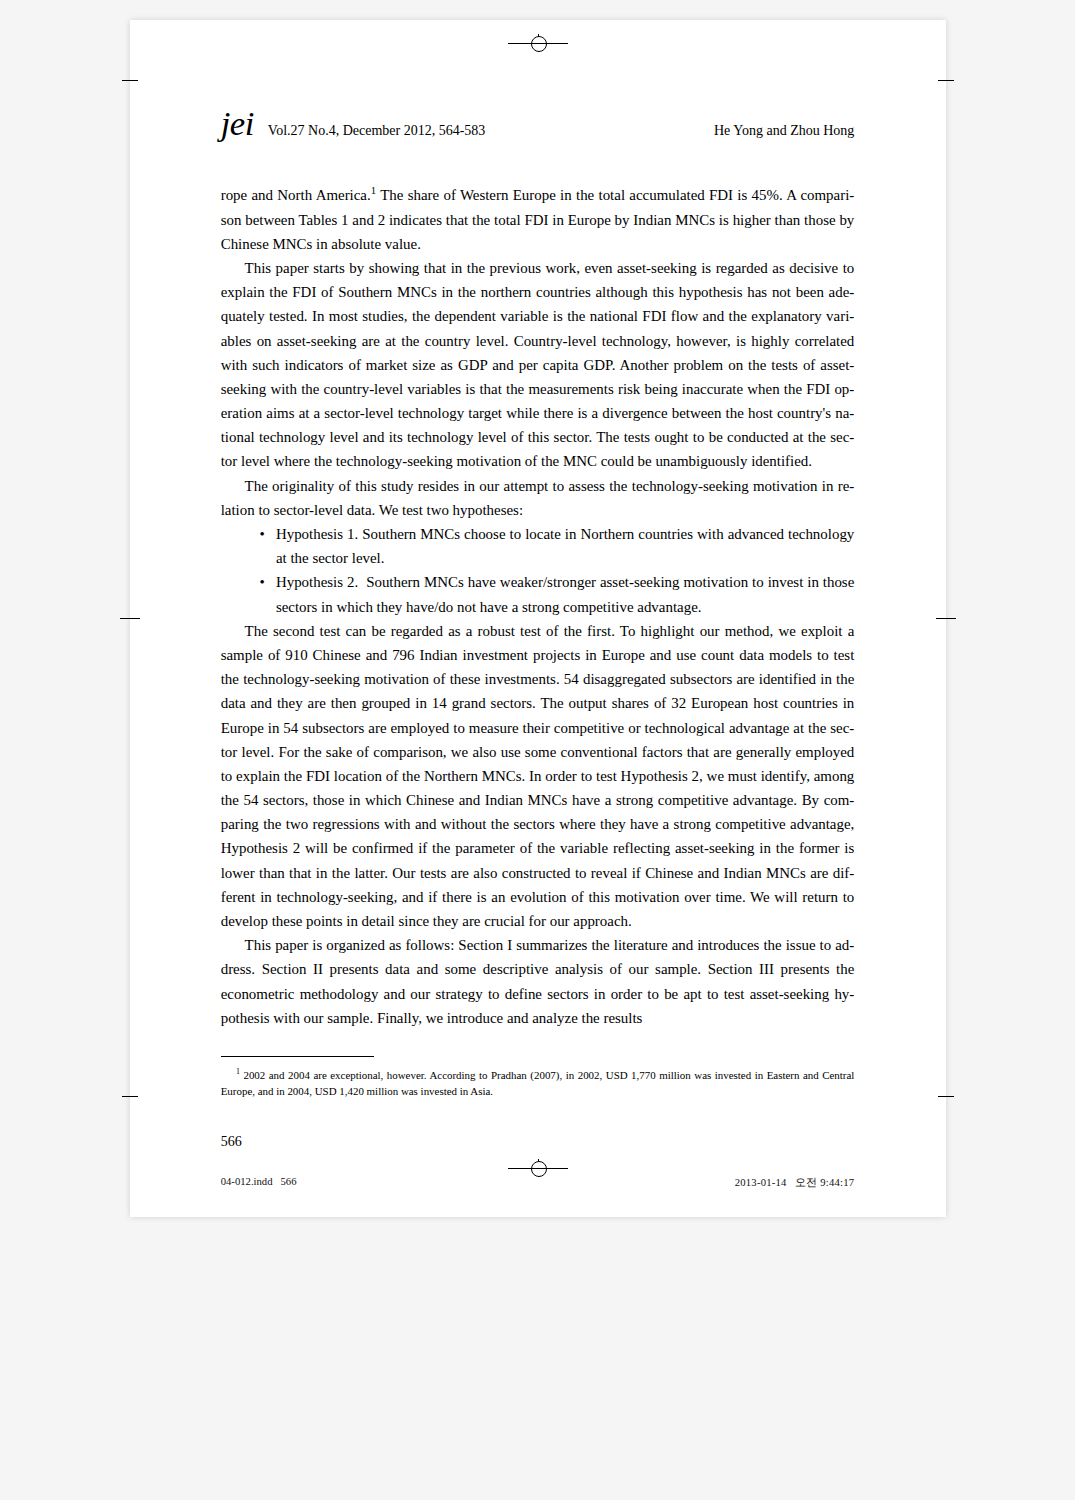jei Vol.27 No.4, December 2012, 564-583
He Yong and Zhou Hong
rope and North America.1 The share of Western Europe in the total accumulated FDI is 45%. A comparison between Tables 1 and 2 indicates that the total FDI in Europe by Indian MNCs is higher than those by Chinese MNCs in absolute value.
This paper starts by showing that in the previous work, even asset-seeking is regarded as decisive to explain the FDI of Southern MNCs in the northern countries although this hypothesis has not been adequately tested. In most studies, the dependent variable is the national FDI flow and the explanatory variables on asset-seeking are at the country level. Country-level technology, however, is highly correlated with such indicators of market size as GDP and per capita GDP. Another problem on the tests of asset-seeking with the country-level variables is that the measurements risk being inaccurate when the FDI operation aims at a sector-level technology target while there is a divergence between the host country's national technology level and its technology level of this sector. The tests ought to be conducted at the sector level where the technology-seeking motivation of the MNC could be unambiguously identified.
The originality of this study resides in our attempt to assess the technology-seeking motivation in relation to sector-level data. We test two hypotheses:
Hypothesis 1. Southern MNCs choose to locate in Northern countries with advanced technology at the sector level.
Hypothesis 2. Southern MNCs have weaker/stronger asset-seeking motivation to invest in those sectors in which they have/do not have a strong competitive advantage.
The second test can be regarded as a robust test of the first. To highlight our method, we exploit a sample of 910 Chinese and 796 Indian investment projects in Europe and use count data models to test the technology-seeking motivation of these investments. 54 disaggregated subsectors are identified in the data and they are then grouped in 14 grand sectors. The output shares of 32 European host countries in Europe in 54 subsectors are employed to measure their competitive or technological advantage at the sector level. For the sake of comparison, we also use some conventional factors that are generally employed to explain the FDI location of the Northern MNCs. In order to test Hypothesis 2, we must identify, among the 54 sectors, those in which Chinese and Indian MNCs have a strong competitive advantage. By comparing the two regressions with and without the sectors where they have a strong competitive advantage, Hypothesis 2 will be confirmed if the parameter of the variable reflecting asset-seeking in the former is lower than that in the latter. Our tests are also constructed to reveal if Chinese and Indian MNCs are different in technology-seeking, and if there is an evolution of this motivation over time. We will return to develop these points in detail since they are crucial for our approach.
This paper is organized as follows: Section I summarizes the literature and introduces the issue to address. Section II presents data and some descriptive analysis of our sample. Section III presents the econometric methodology and our strategy to define sectors in order to be apt to test asset-seeking hypothesis with our sample. Finally, we introduce and analyze the results
1 2002 and 2004 are exceptional, however. According to Pradhan (2007), in 2002, USD 1,770 million was invested in Eastern and Central Europe, and in 2004, USD 1,420 million was invested in Asia.
566
04-012.indd 566 2013-01-14 오전 9:44:17